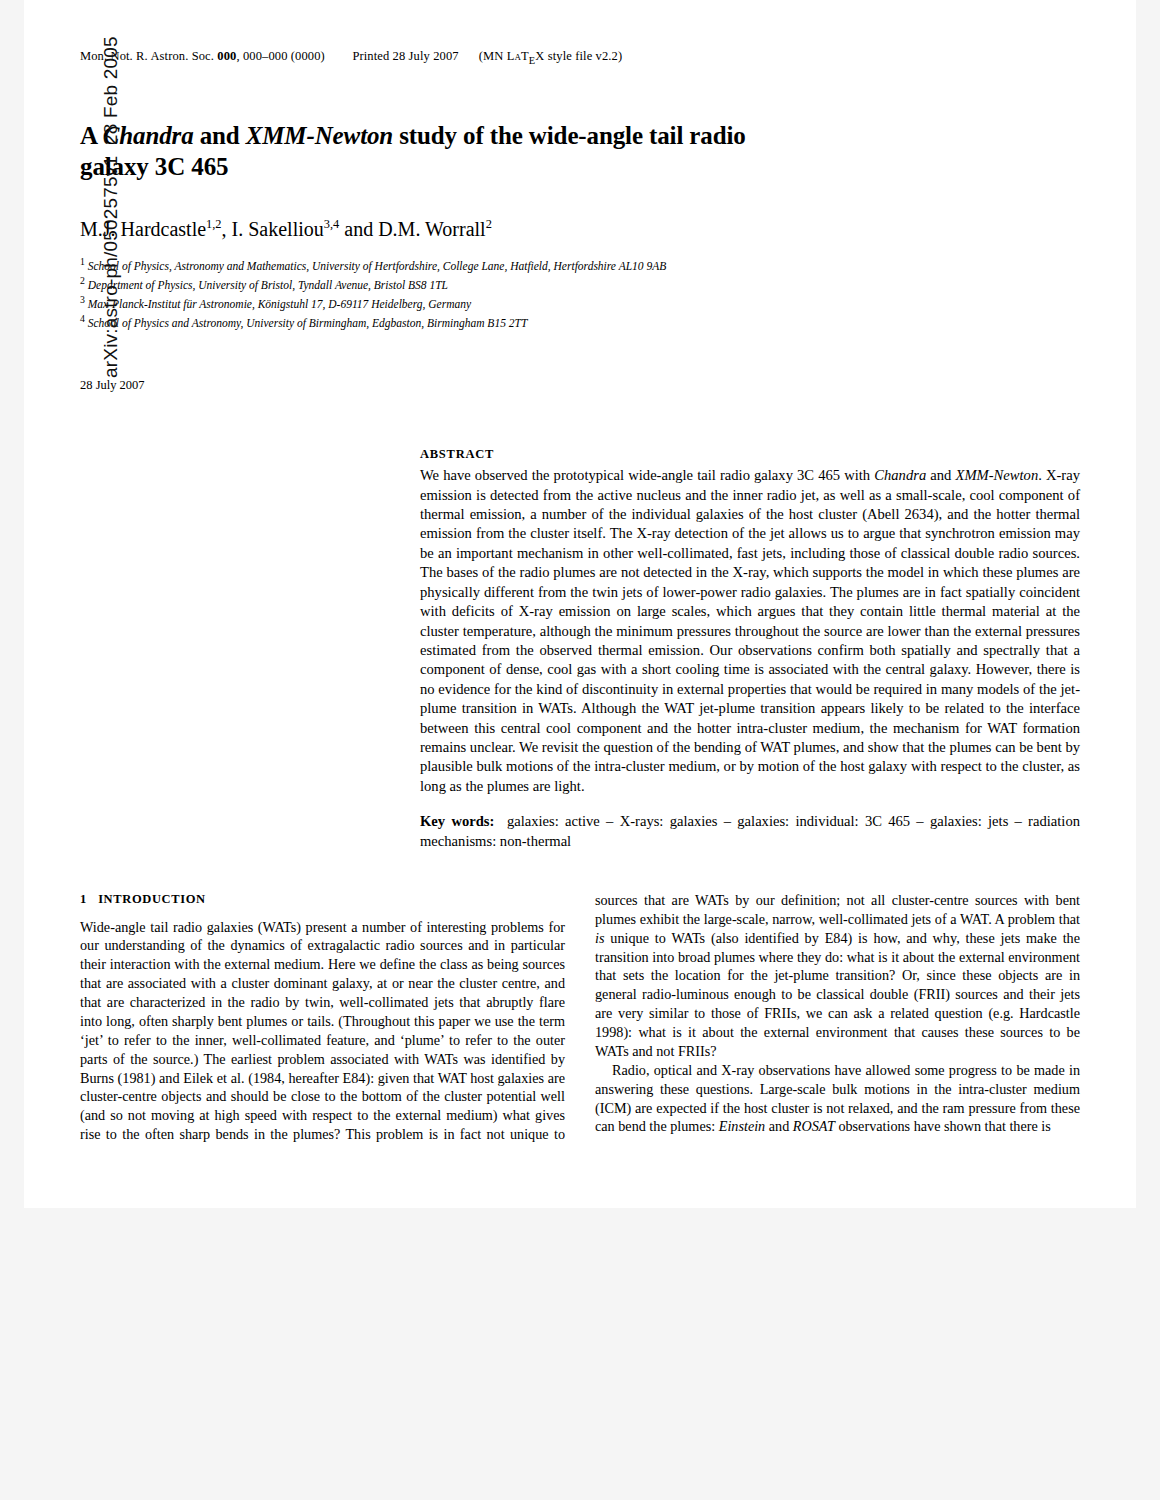arXiv:astro-ph/0502575v1 28 Feb 2005
Mon. Not. R. Astron. Soc. 000, 000–000 (0000) Printed 28 July 2007 (MN La TEX style file v2.2)
A Chandra and XMM-Newton study of the wide-angle tail radio
galaxy 3C 465
M.J. Hardcastle1,2, I. Sakelliou3,4 and D.M. Worrall2
1 School of Physics, Astronomy and Mathematics, University of Hertfordshire, College Lane, Hatfield, Hertfordshire AL10 9AB
2 Department of Physics, University of Bristol, Tyndall Avenue, Bristol BS8 1TL
3 Max-Planck-Institut für Astronomie, Königstuhl 17, D-69117 Heidelberg, Germany
4 School of Physics and Astronomy, University of Birmingham, Edgbaston, Birmingham B15 2TT
28 July 2007
ABSTRACT
We have observed the prototypical wide-angle tail radio galaxy 3C 465 with Chandra and XMM-Newton. X-ray emission is detected from the active nucleus and the inner radio jet, as well as a small-scale, cool component of thermal emission, a number of the individual galaxies of the host cluster (Abell 2634), and the hotter thermal emission from the cluster itself. The X-ray detection of the jet allows us to argue that synchrotron emission may be an important mechanism in other well-collimated, fast jets, including those of classical double radio sources. The bases of the radio plumes are not detected in the X-ray, which supports the model in which these plumes are physically different from the twin jets of lower-power radio galaxies. The plumes are in fact spatially coincident with deficits of X-ray emission on large scales, which argues that they contain little thermal material at the cluster temperature, although the minimum pressures throughout the source are lower than the external pressures estimated from the observed thermal emission. Our observations confirm both spatially and spectrally that a component of dense, cool gas with a short cooling time is associated with the central galaxy. However, there is no evidence for the kind of discontinuity in external properties that would be required in many models of the jet-plume transition in WATs. Although the WAT jet-plume transition appears likely to be related to the interface between this central cool component and the hotter intra-cluster medium, the mechanism for WAT formation remains unclear. We revisit the question of the bending of WAT plumes, and show that the plumes can be bent by plausible bulk motions of the intra-cluster medium, or by motion of the host galaxy with respect to the cluster, as long as the plumes are light.
Key words: galaxies: active – X-rays: galaxies – galaxies: individual: 3C 465 – galaxies: jets – radiation mechanisms: non-thermal
1 INTRODUCTION
Wide-angle tail radio galaxies (WATs) present a number of interesting problems for our understanding of the dynamics of extragalactic radio sources and in particular their interaction with the external medium. Here we define the class as being sources that are associated with a cluster dominant galaxy, at or near the cluster centre, and that are characterized in the radio by twin, well-collimated jets that abruptly flare into long, often sharply bent plumes or tails. (Throughout this paper we use the term ‘jet’ to refer to the inner, well-collimated feature, and ‘plume’ to refer to the outer parts of the source.) The earliest problem associated with WATs was identified by Burns (1981) and Eilek et al. (1984, hereafter E84): given that WAT host galaxies are cluster-centre objects and should be close to the bottom of the cluster potential well (and so not moving at high speed with respect to the external medium) what gives rise to the often sharp bends in the plumes? This problem is in fact not unique to sources that are WATs by our definition; not all cluster-centre sources with bent plumes exhibit the large-scale, narrow, well-collimated jets of a WAT. A problem that is unique to WATs (also identified by E84) is how, and why, these jets make the transition into broad plumes where they do: what is it about the external environment that sets the location for the jet-plume transition? Or, since these objects are in general radio-luminous enough to be classical double (FRII) sources and their jets are very similar to those of FRIIs, we can ask a related question (e.g. Hardcastle 1998): what is it about the external environment that causes these sources to be WATs and not FRIIs?
Radio, optical and X-ray observations have allowed some progress to be made in answering these questions. Large-scale bulk motions in the intra-cluster medium (ICM) are expected if the host cluster is not relaxed, and the ram pressure from these can bend the plumes: Einstein and ROSAT observations have shown that there is